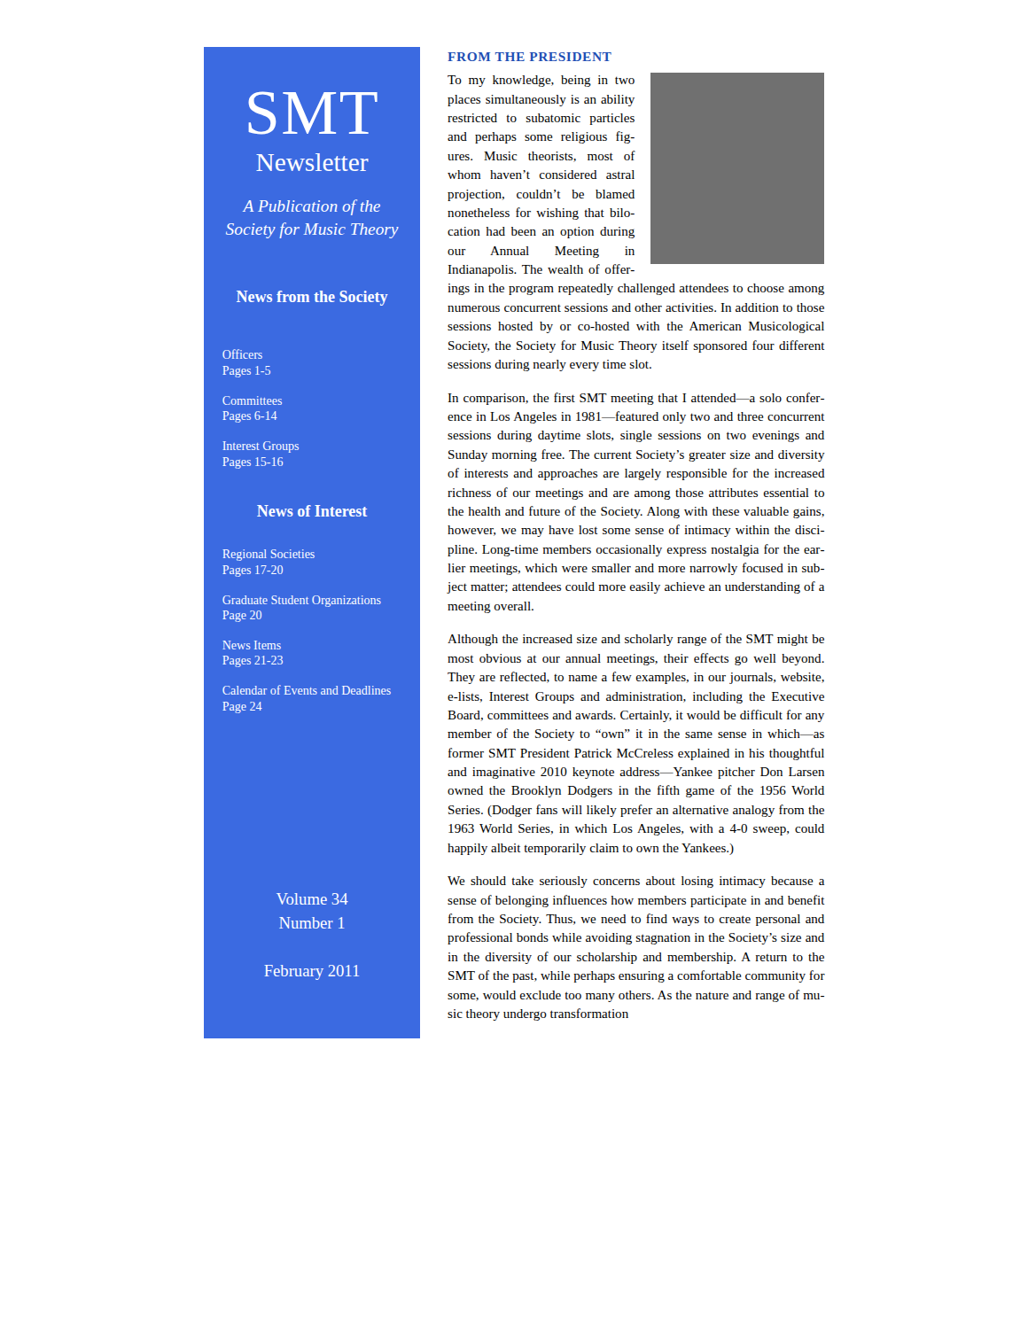SMT
Newsletter
A Publication of the
Society for Music Theory
News from the Society
Officers
Pages 1-5
Committees
Pages 6-14
Interest Groups
Pages 15-16
News of Interest
Regional Societies
Pages 17-20
Graduate Student Organizations
Page 20
News Items
Pages 21-23
Calendar of Events and Deadlines
Page 24
Volume 34
Number 1
February 2011
FROM THE PRESIDENT
To my knowledge, being in two places simultaneously is an ability restricted to subatomic particles and perhaps some religious figures. Music theorists, most of whom haven’t considered astral pro­jection, couldn’t be blamed nonetheless for wishing that bilocation had been an option during our Annual Meeting in Indianapolis. The wealth of offerings in the program repeatedly challenged attendees to choose among numerous concurrent sessions and other activities. In addition to those sessions hosted by or co-hosted with the American Musicological Society, the Society for Music Theory itself sponsored four different sessions during nearly every time slot.
In comparison, the first SMT meeting that I attended—a solo conference in Los Angeles in 1981—featured only two and three concurrent sessions during daytime slots, single sessions on two evenings and Sunday morning free. The current Society’s greater size and diversity of interests and approaches are largely responsible for the increased richness of our meetings and are among those attributes essential to the health and future of the Society. Along with these valuable gains, however, we may have lost some sense of intimacy within the discipline. Long-time members occasionally express nostalgia for the earlier meetings, which were smaller and more narrowly focused in subject matter; attendees could more easily achieve an understanding of a meeting overall.
Although the increased size and scholarly range of the SMT might be most obvious at our annual meetings, their effects go well beyond. They are reflected, to name a few examples, in our journals, website, e-lists, Interest Groups and administration, including the Executive Board, committees and awards. Certainly, it would be difficult for any member of the Society to “own” it in the same sense in which—as former SMT President Patrick McCreless explained in his thoughtful and imaginative 2010 keynote address—Yankee pitcher Don Larsen owned the Brooklyn Dodgers in the fifth game of the 1956 World Series. (Dodger fans will likely prefer an alternative analogy from the 1963 World Series, in which Los Angeles, with a 4-0 sweep, could happily albeit temporarily claim to own the Yankees.)
We should take seriously concerns about losing intimacy because a sense of belonging influences how members participate in and benefit from the Society. Thus, we need to find ways to create personal and professional bonds while avoiding stagnation in the Society’s size and in the diversity of our scholarship and membership. A return to the SMT of the past, while perhaps ensuring a comfortable community for some, would exclude too many others. As the nature and range of music theory undergo transformation